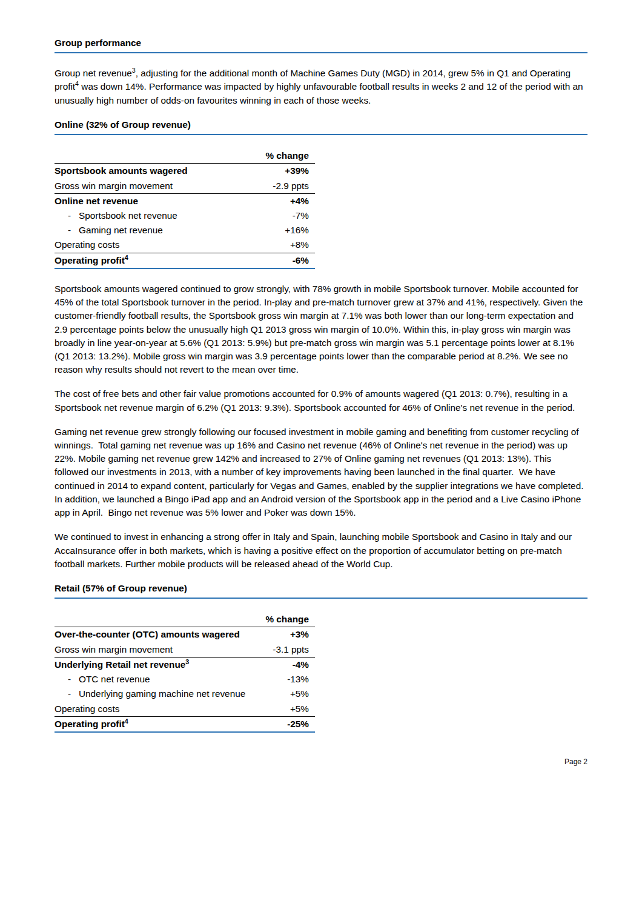Group performance
Group net revenue3, adjusting for the additional month of Machine Games Duty (MGD) in 2014, grew 5% in Q1 and Operating profit4 was down 14%. Performance was impacted by highly unfavourable football results in weeks 2 and 12 of the period with an unusually high number of odds-on favourites winning in each of those weeks.
Online (32% of Group revenue)
| | % change |
| Sportsbook amounts wagered | +39% |
| Gross win margin movement | -2.9 ppts |
| Online net revenue | +4% |
| - Sportsbook net revenue | -7% |
| - Gaming net revenue | +16% |
| Operating costs | +8% |
| Operating profit 4 | -6% |
Sportsbook amounts wagered continued to grow strongly, with 78% growth in mobile Sportsbook turnover. Mobile accounted for 45% of the total Sportsbook turnover in the period. In-play and pre-match turnover grew at 37% and 41%, respectively. Given the customer-friendly football results, the Sportsbook gross win margin at 7.1% was both lower than our long-term expectation and 2.9 percentage points below the unusually high Q1 2013 gross win margin of 10.0%. Within this, in-play gross win margin was broadly in line year-on-year at 5.6% (Q1 2013: 5.9%) but pre-match gross win margin was 5.1 percentage points lower at 8.1% (Q1 2013: 13.2%). Mobile gross win margin was 3.9 percentage points lower than the comparable period at 8.2%. We see no reason why results should not revert to the mean over time.
The cost of free bets and other fair value promotions accounted for 0.9% of amounts wagered (Q1 2013: 0.7%), resulting in a Sportsbook net revenue margin of 6.2% (Q1 2013: 9.3%). Sportsbook accounted for 46% of Online's net revenue in the period.
Gaming net revenue grew strongly following our focused investment in mobile gaming and benefiting from customer recycling of winnings. Total gaming net revenue was up 16% and Casino net revenue (46% of Online's net revenue in the period) was up 22%. Mobile gaming net revenue grew 142% and increased to 27% of Online gaming net revenues (Q1 2013: 13%). This followed our investments in 2013, with a number of key improvements having been launched in the final quarter. We have continued in 2014 to expand content, particularly for Vegas and Games, enabled by the supplier integrations we have completed. In addition, we launched a Bingo iPad app and an Android version of the Sportsbook app in the period and a Live Casino iPhone app in April. Bingo net revenue was 5% lower and Poker was down 15%.
We continued to invest in enhancing a strong offer in Italy and Spain, launching mobile Sportsbook and Casino in Italy and our AccaInsurance offer in both markets, which is having a positive effect on the proportion of accumulator betting on pre-match football markets. Further mobile products will be released ahead of the World Cup.
Retail (57% of Group revenue)
| | % change |
| Over-the-counter (OTC) amounts wagered | +3% |
| Gross win margin movement | -3.1 ppts |
| Underlying Retail net revenue 3 | -4% |
| - OTC net revenue | -13% |
| - Underlying gaming machine net revenue | +5% |
| Operating costs | +5% |
| Operating profit 4 | -25% |
Page 2